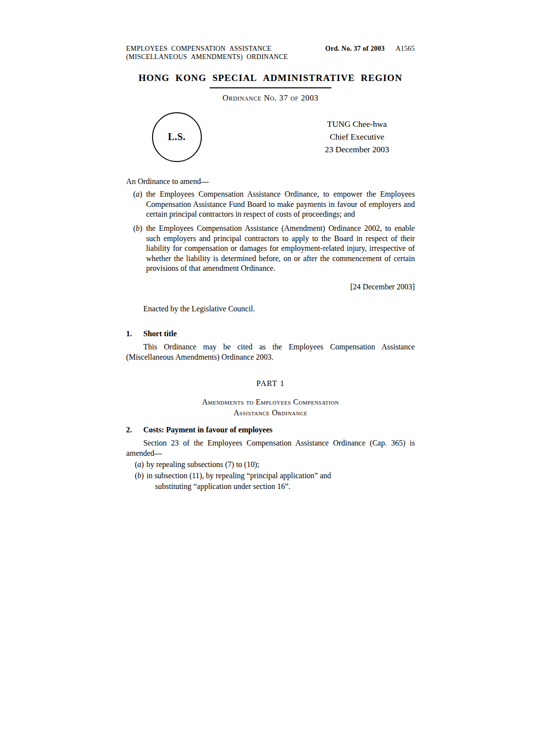EMPLOYEES COMPENSATION ASSISTANCE
(MISCELLANEOUS AMENDMENTS) ORDINANCE
Ord. No. 37 of 2003 A1565
HONG KONG SPECIAL ADMINISTRATIVE REGION
Ordinance No. 37 of 2003
L.S.
TUNG Chee-hwa
Chief Executive
23 December 2003
An Ordinance to amend—
(a)
the Employees Compensation Assistance Ordinance, to empower the Employees Compensation Assistance Fund Board to make payments in favour of employers and certain principal contractors in respect of costs of proceedings; and
(b)
the Employees Compensation Assistance (Amendment) Ordinance 2002, to enable such employers and principal contractors to apply to the Board in respect of their liability for compensation or damages for employment-related injury, irrespective of whether the liability is determined before, on or after the commencement of certain provisions of that amendment Ordinance.
[24 December 2003]
Enacted by the Legislative Council.
1. Short title
This Ordinance may be cited as the Employees Compensation Assistance (Miscellaneous Amendments) Ordinance 2003.
PART 1
Amendments to Employees Compensation
Assistance Ordinance
2. Costs: Payment in favour of employees
Section 23 of the Employees Compensation Assistance Ordinance (Cap. 365) is amended—
(a)
by repealing subsections (7) to (10);
(b)
in subsection (11), by repealing “principal application” and
substituting “application under section 16”.